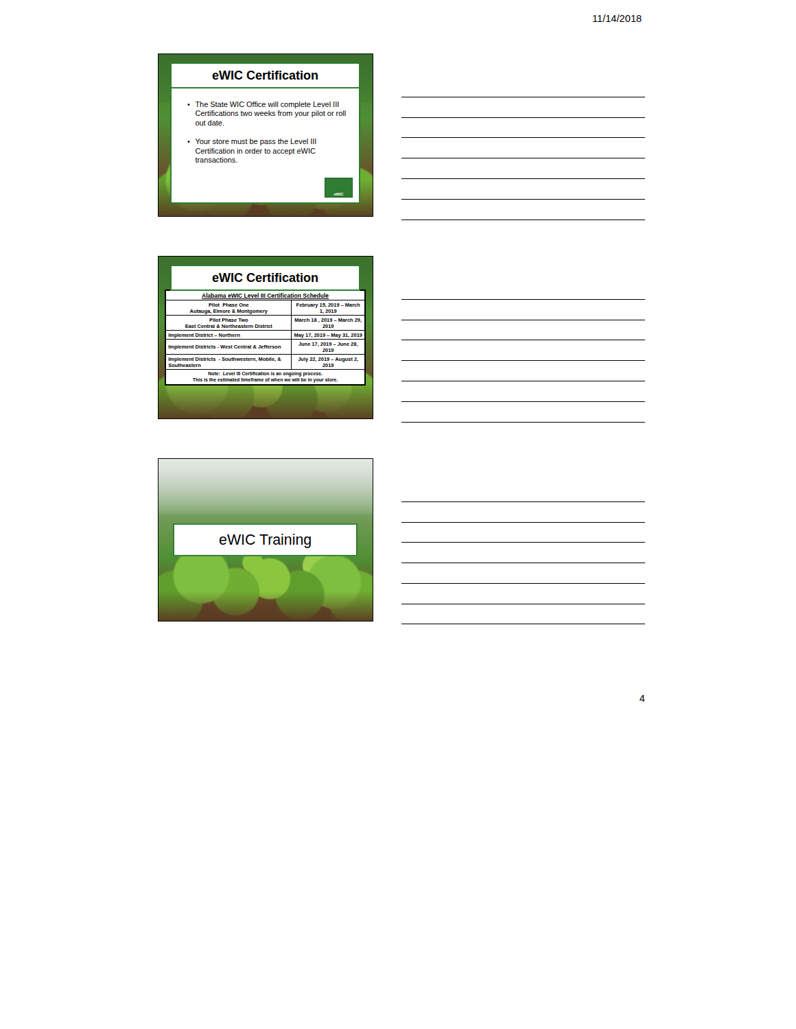11/14/2018
eWIC Certification
The State WIC Office will complete Level III Certifications two weeks from your pilot or roll out date.
Your store must be pass the Level III Certification in order to accept eWIC transactions.
eWIC
eWIC Certification
| Alabama eWIC Level III Certification Schedule |
| Pilot Phase One Autauga, Elmore & Montgomery | February 15, 2019 – March 1, 2019 |
| Pilot Phase Two East Central & Northeastern District | March 18 , 2019 – March 29, 2019 |
| Implement District – Northern | May 17, 2019 – May 31, 2019 |
| Implement Districts - West Central & Jefferson | June 17, 2019 – June 28, 2019 |
| Implement Districts - Southwestern, Mobile, & Southeastern | July 22, 2019 – August 2, 2019 |
| Note: Level III Certification is an ongoing process. This is the estimated timeframe of when we will be in your store. |
eWIC Training
4